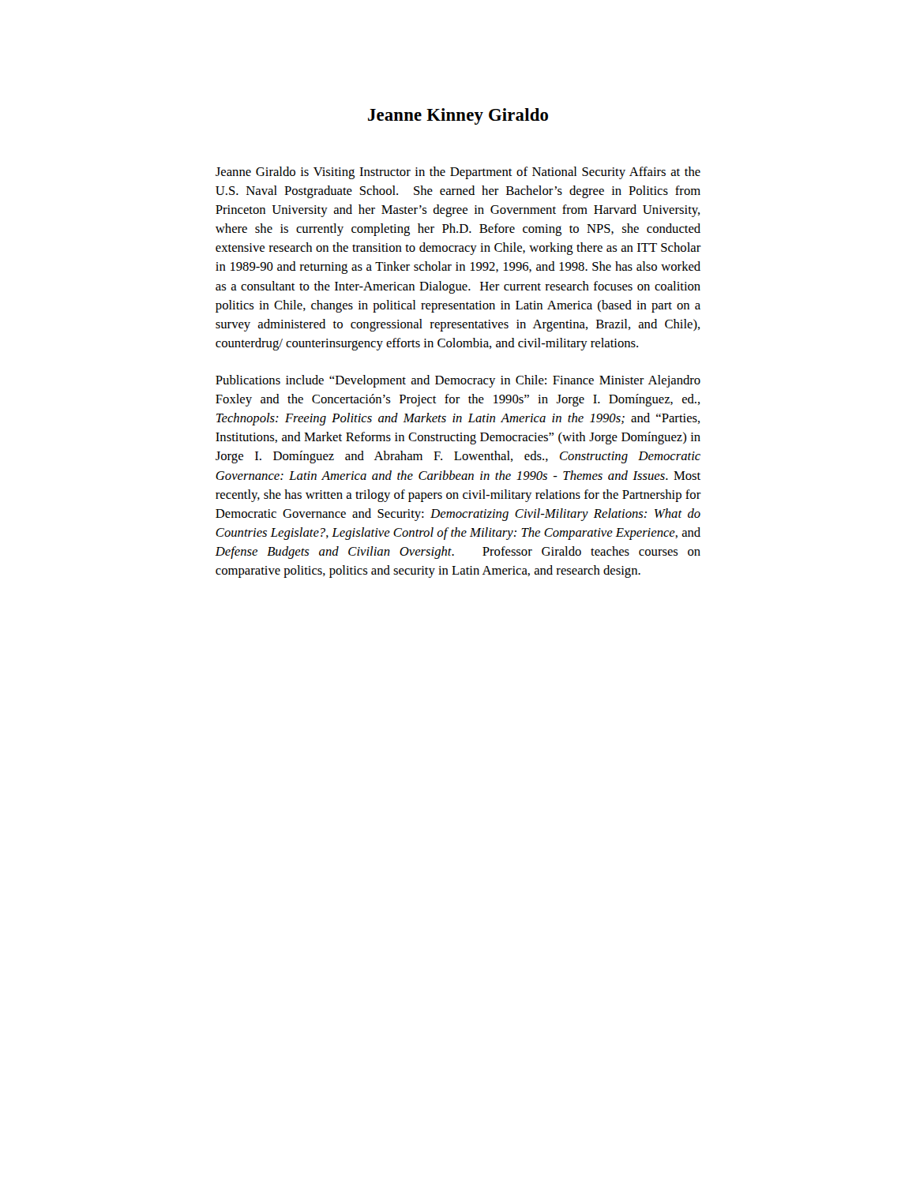Jeanne Kinney Giraldo
Jeanne Giraldo is Visiting Instructor in the Department of National Security Affairs at the U.S. Naval Postgraduate School. She earned her Bachelor’s degree in Politics from Princeton University and her Master’s degree in Government from Harvard University, where she is currently completing her Ph.D. Before coming to NPS, she conducted extensive research on the transition to democracy in Chile, working there as an ITT Scholar in 1989-90 and returning as a Tinker scholar in 1992, 1996, and 1998. She has also worked as a consultant to the Inter-American Dialogue. Her current research focuses on coalition politics in Chile, changes in political representation in Latin America (based in part on a survey administered to congressional representatives in Argentina, Brazil, and Chile), counterdrug/ counterinsurgency efforts in Colombia, and civil-military relations.
Publications include “Development and Democracy in Chile: Finance Minister Alejandro Foxley and the Concertación’s Project for the 1990s” in Jorge I. Domínguez, ed., Technopols: Freeing Politics and Markets in Latin America in the 1990s; and “Parties, Institutions, and Market Reforms in Constructing Democracies” (with Jorge Domínguez) in Jorge I. Domínguez and Abraham F. Lowenthal, eds., Constructing Democratic Governance: Latin America and the Caribbean in the 1990s - Themes and Issues. Most recently, she has written a trilogy of papers on civil-military relations for the Partnership for Democratic Governance and Security: Democratizing Civil-Military Relations: What do Countries Legislate?, Legislative Control of the Military: The Comparative Experience, and Defense Budgets and Civilian Oversight. Professor Giraldo teaches courses on comparative politics, politics and security in Latin America, and research design.